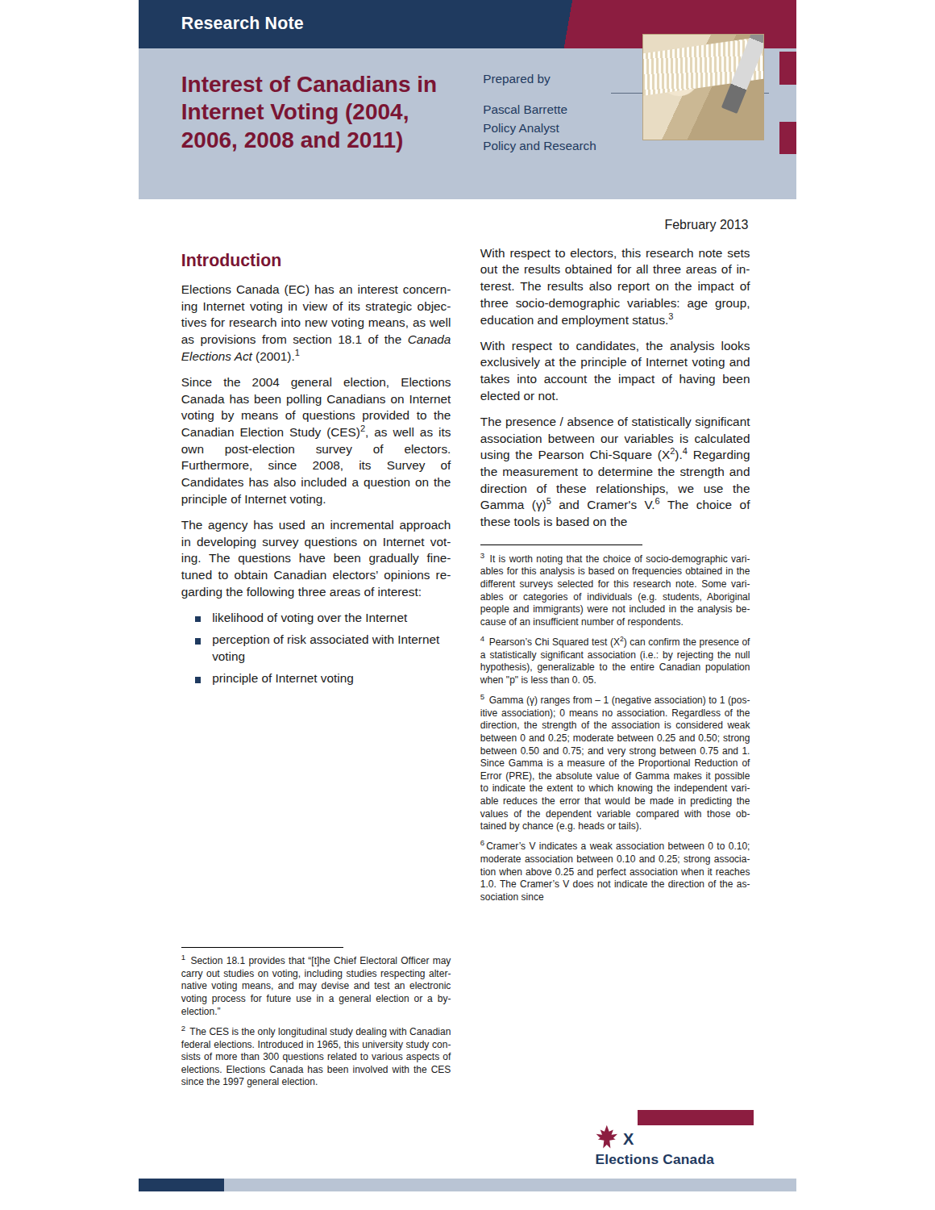Research Note
Interest of Canadians in Internet Voting (2004, 2006, 2008 and 2011)
Prepared by
Pascal Barrette
Policy Analyst
Policy and Research
February 2013
Introduction
Elections Canada (EC) has an interest concerning Internet voting in view of its strategic objectives for research into new voting means, as well as provisions from section 18.1 of the Canada Elections Act (2001).1
Since the 2004 general election, Elections Canada has been polling Canadians on Internet voting by means of questions provided to the Canadian Election Study (CES)2, as well as its own post-election survey of electors. Furthermore, since 2008, its Survey of Candidates has also included a question on the principle of Internet voting.
The agency has used an incremental approach in developing survey questions on Internet voting. The questions have been gradually fine-tuned to obtain Canadian electors’ opinions regarding the following three areas of interest:
likelihood of voting over the Internet
perception of risk associated with Internet voting
principle of Internet voting
1 Section 18.1 provides that “[t]he Chief Electoral Officer may carry out studies on voting, including studies respecting alternative voting means, and may devise and test an electronic voting process for future use in a general election or a by-election.”
2 The CES is the only longitudinal study dealing with Canadian federal elections. Introduced in 1965, this university study consists of more than 300 questions related to various aspects of elections. Elections Canada has been involved with the CES since the 1997 general election.
With respect to electors, this research note sets out the results obtained for all three areas of interest. The results also report on the impact of three socio-demographic variables: age group, education and employment status.3
With respect to candidates, the analysis looks exclusively at the principle of Internet voting and takes into account the impact of having been elected or not.
The presence / absence of statistically significant association between our variables is calculated using the Pearson Chi-Square (X2).4 Regarding the measurement to determine the strength and direction of these relationships, we use the Gamma (γ)5 and Cramer's V.6 The choice of these tools is based on the
3 It is worth noting that the choice of socio-demographic variables for this analysis is based on frequencies obtained in the different surveys selected for this research note. Some variables or categories of individuals (e.g. students, Aboriginal people and immigrants) were not included in the analysis because of an insufficient number of respondents.
4 Pearson’s Chi Squared test (X2) can confirm the presence of a statistically significant association (i.e.: by rejecting the null hypothesis), generalizable to the entire Canadian population when "p" is less than 0. 05.
5 Gamma (γ) ranges from – 1 (negative association) to 1 (positive association); 0 means no association. Regardless of the direction, the strength of the association is considered weak between 0 and 0.25; moderate between 0.25 and 0.50; strong between 0.50 and 0.75; and very strong between 0.75 and 1. Since Gamma is a measure of the Proportional Reduction of Error (PRE), the absolute value of Gamma makes it possible to indicate the extent to which knowing the independent variable reduces the error that would be made in predicting the values of the dependent variable compared with those obtained by chance (e.g. heads or tails).
6 Cramer’s V indicates a weak association between 0 to 0.10; moderate association between 0.10 and 0.25; strong association when above 0.25 and perfect association when it reaches 1.0. The Cramer’s V does not indicate the direction of the association since
X
Elections Canada